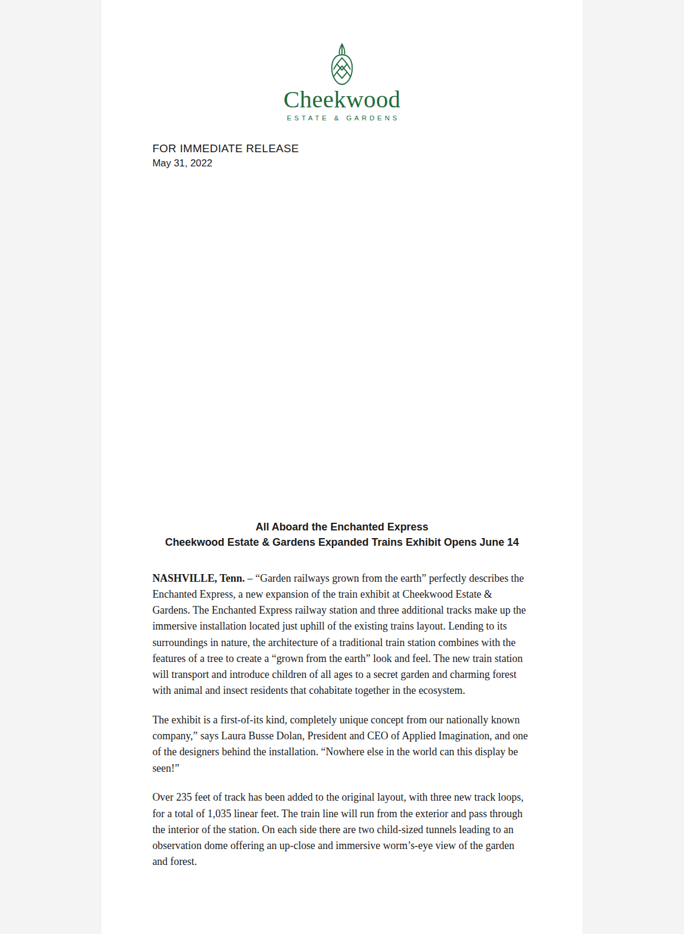Cheekwood
Estate & Gardens
FOR IMMEDIATE RELEASE
May 31, 2022
All Aboard the Enchanted Express Cheekwood Estate & Gardens Expanded Trains Exhibit Opens June 14
NASHVILLE, Tenn. – “Garden railways grown from the earth” perfectly describes the Enchanted Express, a new expansion of the train exhibit at Cheekwood Estate & Gardens. The Enchanted Express railway station and three additional tracks make up the immersive installation located just uphill of the existing trains layout. Lending to its surroundings in nature, the architecture of a traditional train station combines with the features of a tree to create a “grown from the earth” look and feel. The new train station will transport and introduce children of all ages to a secret garden and charming forest with animal and insect residents that cohabitate together in the ecosystem.
The exhibit is a first-of-its kind, completely unique concept from our nationally known company,” says Laura Busse Dolan, President and CEO of Applied Imagination, and one of the designers behind the installation. “Nowhere else in the world can this display be seen!”
Over 235 feet of track has been added to the original layout, with three new track loops, for a total of 1,035 linear feet. The train line will run from the exterior and pass through the interior of the station. On each side there are two child-sized tunnels leading to an observation dome offering an up-close and immersive worm’s-eye view of the garden and forest.